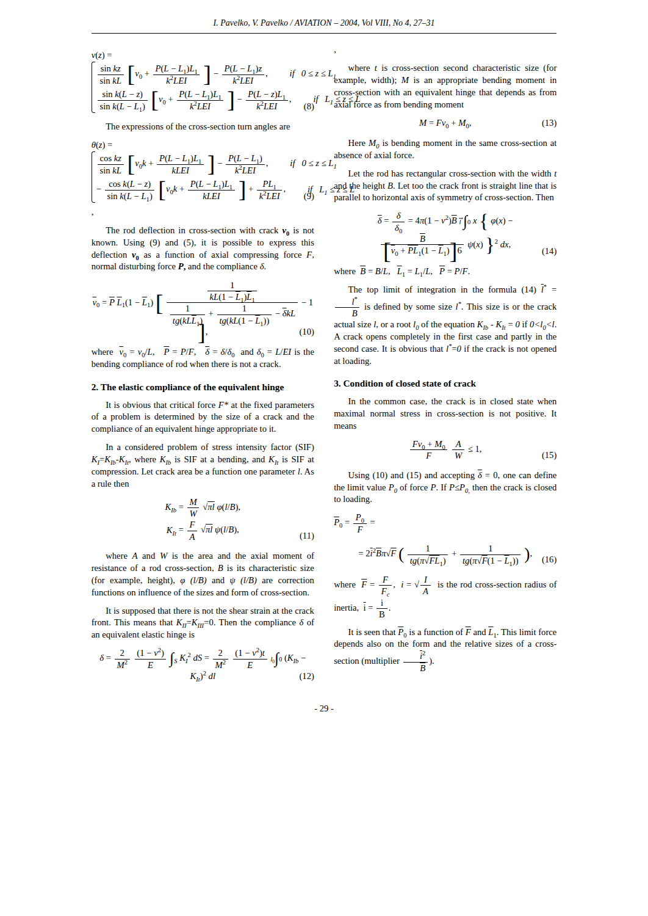I. Pavelko, V. Pavelko / AVIATION – 2004, Vol VIII, No 4, 27–31
v(z) = sin kz sin kL [v0 + P(L − L1)L1 k2LEI ] − P(L − L1)z k2LEI, if 0 ≤ z ≤ L1 sin k(L − z) sin k(L − L1) [v0 + P(L − L1)L1 k2LEI ] − P(L − z)L1 k2LEI, if L1 ≤ z ≤ L (8)
The expressions of the cross-section turn angles are
θ(z) = cos kz sin kL [v0k + P(L − L1)L1 kLEI ] − P(L − L1) k2LEI, if 0 ≤ z ≤ L1 − cos k(L − z) sin k(L − L1) [v0k + P(L − L1)L1 kLEI ] + PL1 k2LEI, if L1 ≤ z ≤ L (9)
,
The rod deflection in cross-section with crack v0 is not known. Using (9) and (5), it is possible to express this deflection v0 as a function of axial compressing force F, normal disturbing force P, and the compliance δ.
v0 = P L1(1 − L1) [ 1 kL(1 − L1)L1 1 tg(kL L1) + 1 tg(kL(1 − L1)) − δkL − 1 ], (10)
where v0 = v0/L, P = P/F, δ = δ/δ0 and δ0 = L/EI is the bending compliance of rod when there is not a crack.
2. The elastic compliance of the equivalent hinge
It is obvious that critical force F* at the fixed parameters of a problem is determined by the size of a crack and the compliance of an equivalent hinge appropriate to it.
In a considered problem of stress intensity factor (SIF) KI=KIb-KIt, where KIb is SIF at a bending, and KIt is SIF at compression. Let crack area be a function one parameter l. As a rule then
KIb = MW √πl φ(l/B),
KIt = FA √πl ψ(l/B), (11)
where A and W is the area and the axial moment of resistance of a rod cross-section, B is its characteristic size (for example, height), φ (l/B) and ψ (l/B) are correction functions on influence of the sizes and form of cross-section.
It is supposed that there is not the shear strain at the crack front. This means that KII=KIII=0. Then the compliance δ of an equivalent elastic hinge is
δ = 2 M2 (1 − ν2) E ∫S KI2 dS = 2 M2 (1 − ν2)t E l0∫0 (KIb − KIt)2 dl (12)
,
where t is cross-section second characteristic size (for example, width); M is an appropriate bending moment in cross-section with an equivalent hinge that depends as from axial force as from bending moment
M = Fv0 + M0, (13)
Here M0 is bending moment in the same cross-section at absence of axial force.
Let the rod has rectangular cross-section with the width t and the height B. Let too the crack front is straight line that is parallel to horizontal axis of symmetry of cross-section. Then
δ = δδ0 = 4π(1 − ν2)B l*∫0 x { φ(x) − B [v0 + PL1(1 − L1)] 6 ψ(x) }2 dx, (14)
where B = B/L, L1 = L1/L, P = P/F.
The top limit of integration in the formula (14) l* = l*B is defined by some size l*. This size is or the crack actual size l, or a root l0 of the equation KIb - KIt = 0 if 0<l0<l. A crack opens completely in the first case and partly in the second case. It is obvious that l*=0 if the crack is not opened at loading.
3. Condition of closed state of crack
In the common case, the crack is in closed state when maximal normal stress in cross-section is not positive. It means
Fv0 + M0 F AW ≤ 1, (15)
Using (10) and (15) and accepting δ = 0, one can define the limit value P0 of force P. If P≤P0, then the crack is closed to loading.
P0 = P0 F =
= 2i2Bπ√F ( 1 tg(π√FL1) + 1 tg(π√F(1 − L1)) ), (16)
where F = FFc, i = √IA is the rod cross-section radius of inertia, i = iB.
It is seen that P0 is a function of F and L1. This limit force depends also on the form and the relative sizes of a cross-section (multiplier i2 B).
- 29 -